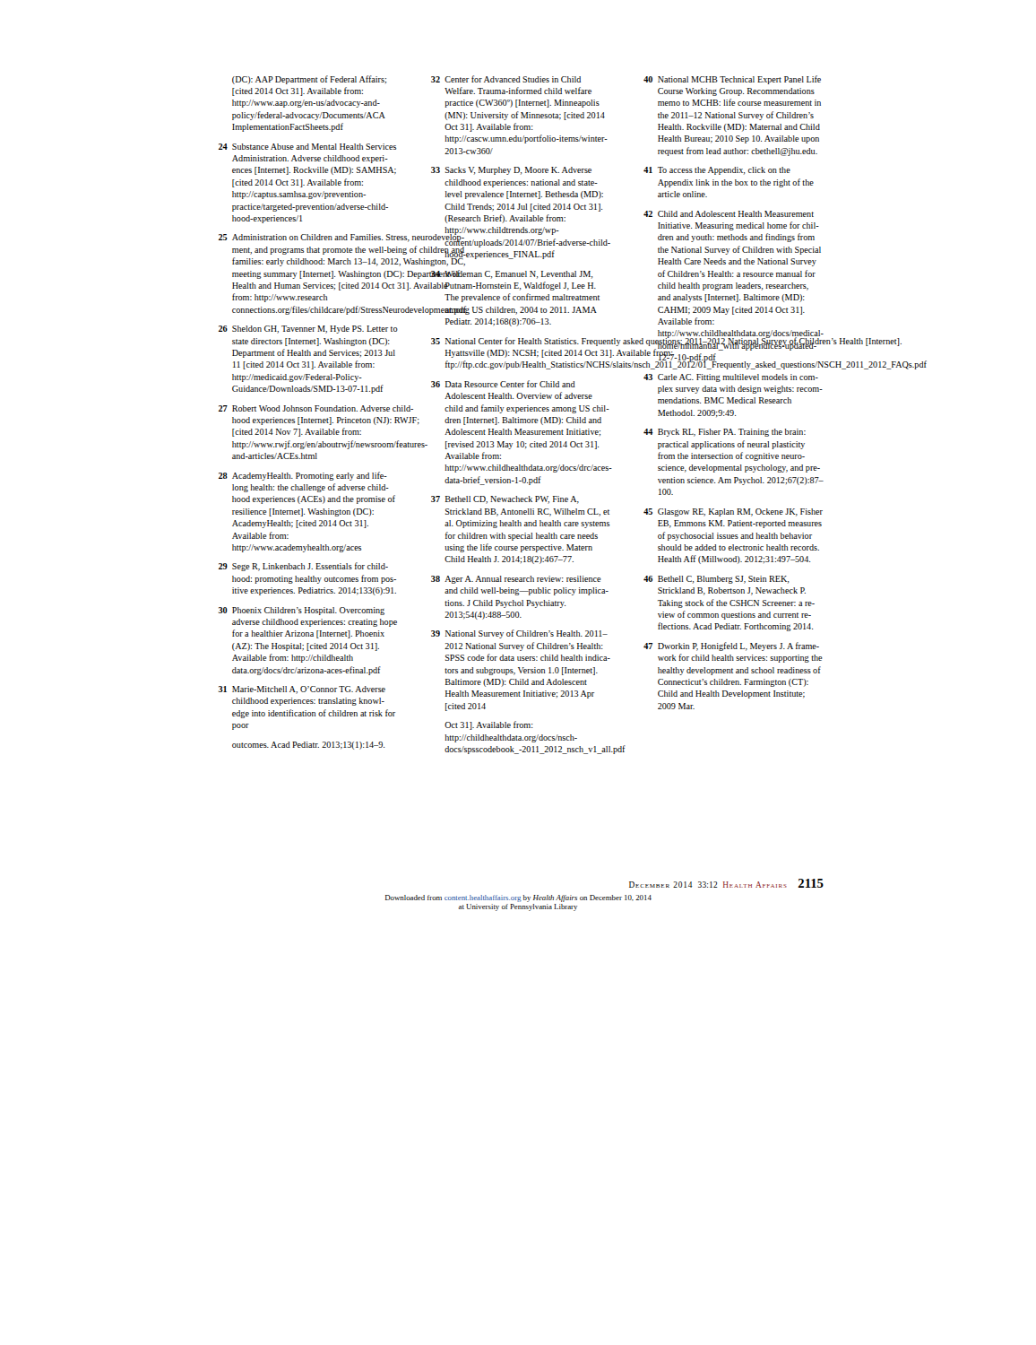(DC): AAP Department of Federal Affairs; [cited 2014 Oct 31]. Available from: http://www.aap.org/en-us/advocacy-and-policy/federal-advocacy/Documents/ACA ImplementationFactSheets.pdf
24
Substance Abuse and Mental Health Services Administration. Adverse childhood experiences [Internet]. Rockville (MD): SAMHSA; [cited 2014 Oct 31]. Available from: http://captus.samhsa.gov/prevention-practice/targeted-prevention/adverse-childhood-experiences/1
25
Administration on Children and Families. Stress, neurodevelopment, and programs that promote the well-being of children and families: early childhood: March 13–14, 2012, Washington, DC, meeting summary [Internet]. Washington (DC): Department of Health and Human Services; [cited 2014 Oct 31]. Available from: http://www.research connections.org/files/childcare/pdf/StressNeurodevelopment.pdf
26
Sheldon GH, Tavenner M, Hyde PS. Letter to state directors [Internet]. Washington (DC): Department of Health and Services; 2013 Jul 11 [cited 2014 Oct 31]. Available from: http://medicaid.gov/Federal-Policy-Guidance/Downloads/SMD-13-07-11.pdf
27
Robert Wood Johnson Foundation. Adverse childhood experiences [Internet]. Princeton (NJ): RWJF; [cited 2014 Nov 7]. Available from: http://www.rwjf.org/en/aboutrwjf/newsroom/features-and-articles/ACEs.html
28
AcademyHealth. Promoting early and lifelong health: the challenge of adverse childhood experiences (ACEs) and the promise of resilience [Internet]. Washington (DC): AcademyHealth; [cited 2014 Oct 31]. Available from: http://www.academyhealth.org/aces
29
Sege R, Linkenbach J. Essentials for childhood: promoting healthy outcomes from positive experiences. Pediatrics. 2014;133(6):91.
30
Phoenix Children’s Hospital. Overcoming adverse childhood experiences: creating hope for a healthier Arizona [Internet]. Phoenix (AZ): The Hospital; [cited 2014 Oct 31]. Available from: http://childhealth data.org/docs/drc/arizona-aces-efinal.pdf
31
Marie-Mitchell A, O’Connor TG. Adverse childhood experiences: translating knowledge into identification of children at risk for poor
outcomes. Acad Pediatr. 2013;13(1):14–9.
32
Center for Advanced Studies in Child Welfare. Trauma-informed child welfare practice (CW360º) [Internet]. Minneapolis (MN): University of Minnesota; [cited 2014 Oct 31]. Available from: http://cascw.umn.edu/portfolio-items/winter-2013-cw360/
33
Sacks V, Murphey D, Moore K. Adverse childhood experiences: national and state-level prevalence [Internet]. Bethesda (MD): Child Trends; 2014 Jul [cited 2014 Oct 31]. (Research Brief). Available from: http://www.childtrends.org/wp-content/uploads/2014/07/Brief-adverse-childhood-experiences_FINAL.pdf
34
Wildeman C, Emanuel N, Leventhal JM, Putnam-Hornstein E, Waldfogel J, Lee H. The prevalence of confirmed maltreatment among US children, 2004 to 2011. JAMA Pediatr. 2014;168(8):706–13.
35
National Center for Health Statistics. Frequently asked questions: 2011–2012 National Survey of Children’s Health [Internet]. Hyattsville (MD): NCSH; [cited 2014 Oct 31]. Available from: ftp://ftp.cdc.gov/pub/Health_Statistics/NCHS/slaits/nsch_2011_2012/01_Frequently_asked_questions/NSCH_2011_2012_FAQs.pdf
36
Data Resource Center for Child and Adolescent Health. Overview of adverse child and family experiences among US children [Internet]. Baltimore (MD): Child and Adolescent Health Measurement Initiative; [revised 2013 May 10; cited 2014 Oct 31]. Available from: http://www.childhealthdata.org/docs/drc/aces-data-brief_version-1-0.pdf
37
Bethell CD, Newacheck PW, Fine A, Strickland BB, Antonelli RC, Wilhelm CL, et al. Optimizing health and health care systems for children with special health care needs using the life course perspective. Matern Child Health J. 2014;18(2):467–77.
38
Ager A. Annual research review: resilience and child well-being—public policy implications. J Child Psychol Psychiatry. 2013;54(4):488–500.
39
National Survey of Children’s Health. 2011–2012 National Survey of Children’s Health: SPSS code for data users: child health indicators and subgroups, Version 1.0 [Internet]. Baltimore (MD): Child and Adolescent Health Measurement Initiative; 2013 Apr [cited 2014
Oct 31]. Available from: http://childhealthdata.org/docs/nsch-docs/spsscodebook_-2011_2012_nsch_v1_all.pdf
40
National MCHB Technical Expert Panel Life Course Working Group. Recommendations memo to MCHB: life course measurement in the 2011–12 National Survey of Children’s Health. Rockville (MD): Maternal and Child Health Bureau; 2010 Sep 10. Available upon request from lead author: cbethell@jhu.edu.
41
To access the Appendix, click on the Appendix link in the box to the right of the article online.
42
Child and Adolescent Health Measurement Initiative. Measuring medical home for children and youth: methods and findings from the National Survey of Children with Special Health Care Needs and the National Survey of Children’s Health: a resource manual for child health program leaders, researchers, and analysts [Internet]. Baltimore (MD): CAHMI; 2009 May [cited 2014 Oct 31]. Available from: http://www.childhealthdata.org/docs/medical-home/mhmanual_with appendices-updated-12-7-10-pdf.pdf
43
Carle AC. Fitting multilevel models in complex survey data with design weights: recommendations. BMC Medical Research Methodol. 2009;9:49.
44
Bryck RL, Fisher PA. Training the brain: practical applications of neural plasticity from the intersection of cognitive neuroscience, developmental psychology, and prevention science. Am Psychol. 2012;67(2):87–100.
45
Glasgow RE, Kaplan RM, Ockene JK, Fisher EB, Emmons KM. Patient-reported measures of psychosocial issues and health behavior should be added to electronic health records. Health Aff (Millwood). 2012;31:497–504.
46
Bethell C, Blumberg SJ, Stein REK, Strickland B, Robertson J, Newacheck P. Taking stock of the CSHCN Screener: a review of common questions and current reflections. Acad Pediatr. Forthcoming 2014.
47
Dworkin P, Honigfeld L, Meyers J. A framework for child health services: supporting the healthy development and school readiness of Connecticut’s children. Farmington (CT): Child and Health Development Institute; 2009 Mar.
December 2014 33:12 Health Affairs 2115
Downloaded from content.healthaffairs.org by Health Affairs on December 10, 2014 at University of Pennsylvania Library